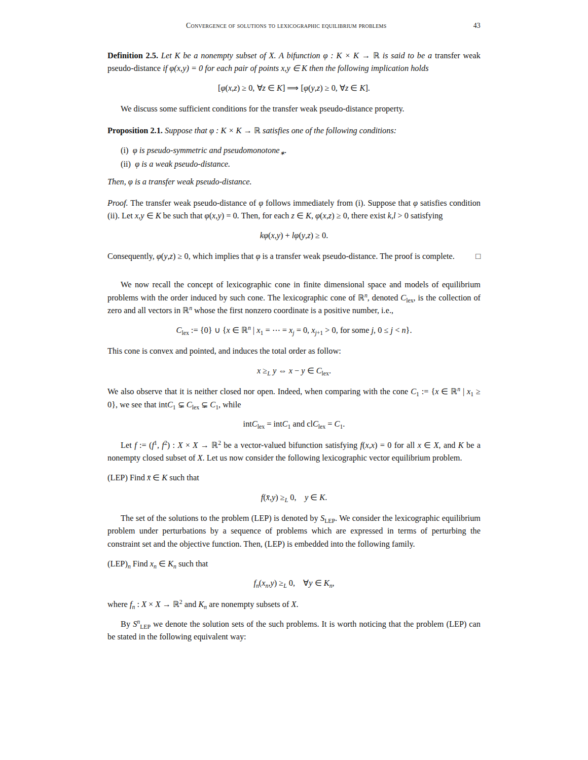Convergence of solutions to lexicographic equilibrium problems 43
Definition 2.5. Let K be a nonempty subset of X. A bifunction φ : K × K → ℝ is said to be a transfer weak pseudo-distance if φ(x,y) = 0 for each pair of points x,y ∈ K then the following implication holds
[φ(x,z) ≥ 0, ∀z ∈ K] ⟹ [φ(y,z) ≥ 0, ∀z ∈ K].
We discuss some sufficient conditions for the transfer weak pseudo-distance property.
Proposition 2.1. Suppose that φ : K × K → ℝ satisfies one of the following conditions:
(i) φ is pseudo-symmetric and pseudomonotone∗.
(ii) φ is a weak pseudo-distance.
Then, φ is a transfer weak pseudo-distance.
Proof. The transfer weak pseudo-distance of φ follows immediately from (i). Suppose that φ satisfies condition (ii). Let x,y ∈ K be such that φ(x,y) = 0. Then, for each z ∈ K, φ(x,z) ≥ 0, there exist k,l > 0 satisfying
kφ(x,y) + lφ(y,z) ≥ 0.
Consequently, φ(y,z) ≥ 0, which implies that φ is a transfer weak pseudo-distance. The proof is complete. □
We now recall the concept of lexicographic cone in finite dimensional space and models of equilibrium problems with the order induced by such cone. The lexicographic cone of ℝn, denoted Clex, is the collection of zero and all vectors in ℝn whose the first nonzero coordinate is a positive number, i.e.,
Clex := {0} ∪ {x ∈ ℝn | x1 = ⋯ = xj = 0, xj+1 > 0, for some j, 0 ≤ j < n}.
This cone is convex and pointed, and induces the total order as follow:
x ≥L y ⇔ x − y ∈ Clex.
We also observe that it is neither closed nor open. Indeed, when comparing with the cone C1 := {x ∈ ℝn | x1 ≥ 0}, we see that intC1 ⊊ Clex ⊊ C1, while
intClex = intC1 and clClex = C1.
Let f := (f1, f2) : X × X → ℝ2 be a vector-valued bifunction satisfying f(x,x) = 0 for all x ∈ X, and K be a nonempty closed subset of X. Let us now consider the following lexicographic vector equilibrium problem.
(LEP) Find x̄ ∈ K such that
f(x̄,y) ≥L 0, y ∈ K.
The set of the solutions to the problem (LEP) is denoted by SLEP. We consider the lexicographic equilibrium problem under perturbations by a sequence of problems which are expressed in terms of perturbing the constraint set and the objective function. Then, (LEP) is embedded into the following family.
(LEP)n Find xn ∈ Kn such that
fn(xn,y) ≥L 0, ∀y ∈ Kn,
where fn : X × X → ℝ2 and Kn are nonempty subsets of X.
By SnLEP we denote the solution sets of the such problems. It is worth noticing that the problem (LEP) can be stated in the following equivalent way: